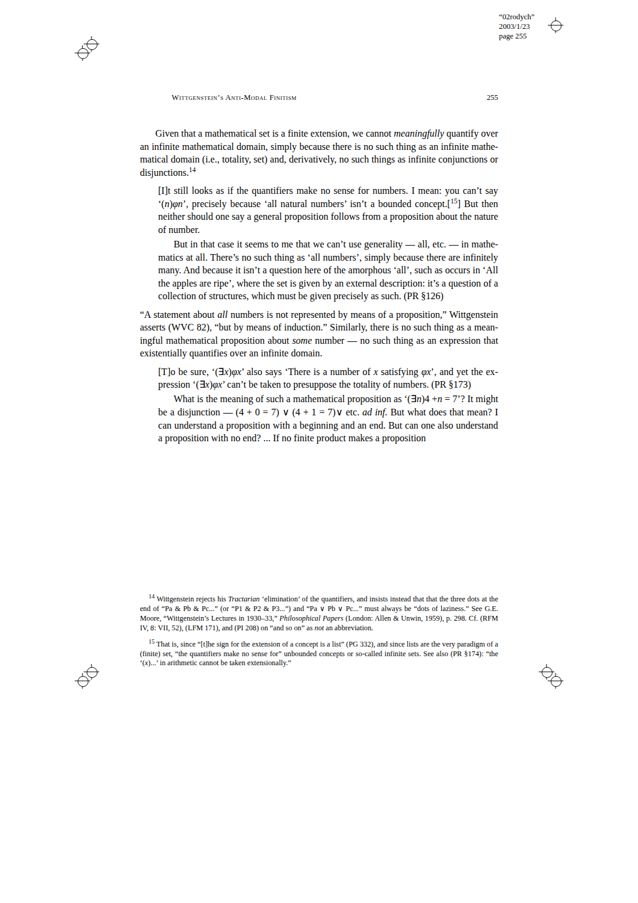“02rodych”
2003/1/23
page 255
Wittgenstein’s Anti-Modal Finitism 255
Given that a mathematical set is a finite extension, we cannot meaningfully quantify over an infinite mathematical domain, simply because there is no such thing as an infinite mathematical domain (i.e., totality, set) and, derivatively, no such things as infinite conjunctions or disjunctions.14
[I]t still looks as if the quantifiers make no sense for numbers. I mean: you can’t say ‘(n)φn’, precisely because ‘all natural numbers’ isn’t a bounded concept.[15] But then neither should one say a general proposition follows from a proposition about the nature of number.
But in that case it seems to me that we can’t use generality — all, etc. — in mathematics at all. There’s no such thing as ‘all numbers’, simply because there are infinitely many. And because it isn’t a question here of the amorphous ‘all’, such as occurs in ‘All the apples are ripe’, where the set is given by an external description: it’s a question of a collection of structures, which must be given precisely as such. (PR §126)
“A statement about all numbers is not represented by means of a proposition,” Wittgenstein asserts (WVC 82), “but by means of induction.” Similarly, there is no such thing as a meaningful mathematical proposition about some number — no such thing as an expression that existentially quantifies over an infinite domain.
[T]o be sure, ‘(∃x)φx’ also says ‘There is a number of x satisfying φx’, and yet the expression ‘(∃x)φx’ can’t be taken to presuppose the totality of numbers. (PR §173)
What is the meaning of such a mathematical proposition as ‘(∃n)4 +n = 7’? It might be a disjunction — (4 + 0 = 7) ∨ (4 + 1 = 7)∨ etc. ad inf. But what does that mean? I can understand a proposition with a beginning and an end. But can one also understand a proposition with no end? ... If no finite product makes a proposition
14 Wittgenstein rejects his Tractarian ‘elimination’ of the quantifiers, and insists instead that that the three dots at the end of “Pa & Pb & Pc...” (or “P1 & P2 & P3...”) and “Pa ∨ Pb ∨ Pc...” must always be “dots of laziness.” See G.E. Moore, “Wittgenstein’s Lectures in 1930–33,” Philosophical Papers (London: Allen & Unwin, 1959), p. 298. Cf. (RFM IV, 8: VII, 52), (LFM 171), and (PI 208) on “and so on” as not an abbreviation.
15 That is, since “[t]he sign for the extension of a concept is a list” (PG 332), and since lists are the very paradigm of a (finite) set, “the quantifiers make no sense for” unbounded concepts or so-called infinite sets. See also (PR §174): “the ‘(x)...’ in arithmetic cannot be taken extensionally.”